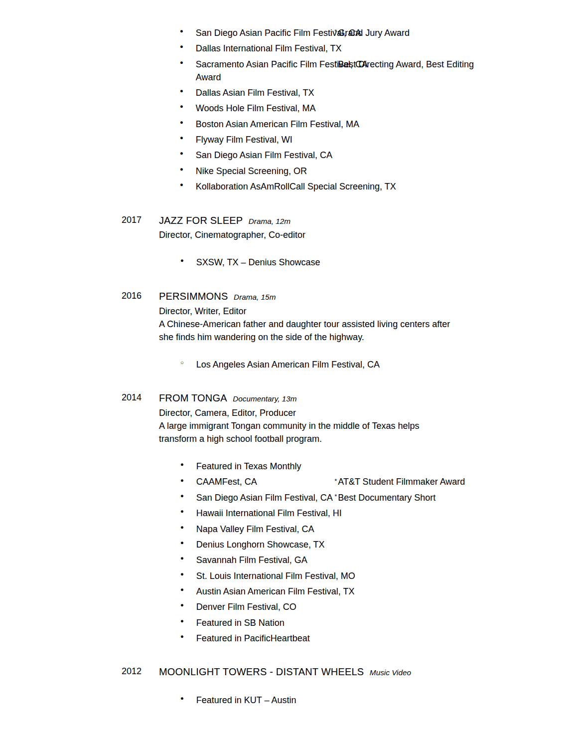San Diego Asian Pacific Film Festival, CA*Grand Jury Award
Dallas International Film Festival, TX
Sacramento Asian Pacific Film Festival, CA*Best Directing Award, Best Editing
Award
Dallas Asian Film Festival, TX
Woods Hole Film Festival, MA
Boston Asian American Film Festival, MA
Flyway Film Festival, WI
San Diego Asian Film Festival, CA
Nike Special Screening, OR
Kollaboration AsAmRollCall Special Screening, TX
2017 JAZZ FOR SLEEP Drama, 12m
Director, Cinematographer, Co-editor
SXSW, TX – Denius Showcase
2016 PERSIMMONS Drama, 15m
Director, Writer, Editor
A Chinese-American father and daughter tour assisted living centers after she finds him wandering on the side of the highway.
Los Angeles Asian American Film Festival, CA
2014 FROM TONGA Documentary, 13m
Director, Camera, Editor, Producer
A large immigrant Tongan community in the middle of Texas helps transform a high school football program.
Featured in Texas Monthly
CAAMFest, CA*AT&T Student Filmmaker Award
San Diego Asian Film Festival, CA*Best Documentary Short
Hawaii International Film Festival, HI
Napa Valley Film Festival, CA
Denius Longhorn Showcase, TX
Savannah Film Festival, GA
St. Louis International Film Festival, MO
Austin Asian American Film Festival, TX
Denver Film Festival, CO
Featured in SB Nation
Featured in PacificHeartbeat
2012 MOONLIGHT TOWERS - DISTANT WHEELS Music Video
Featured in KUT – Austin